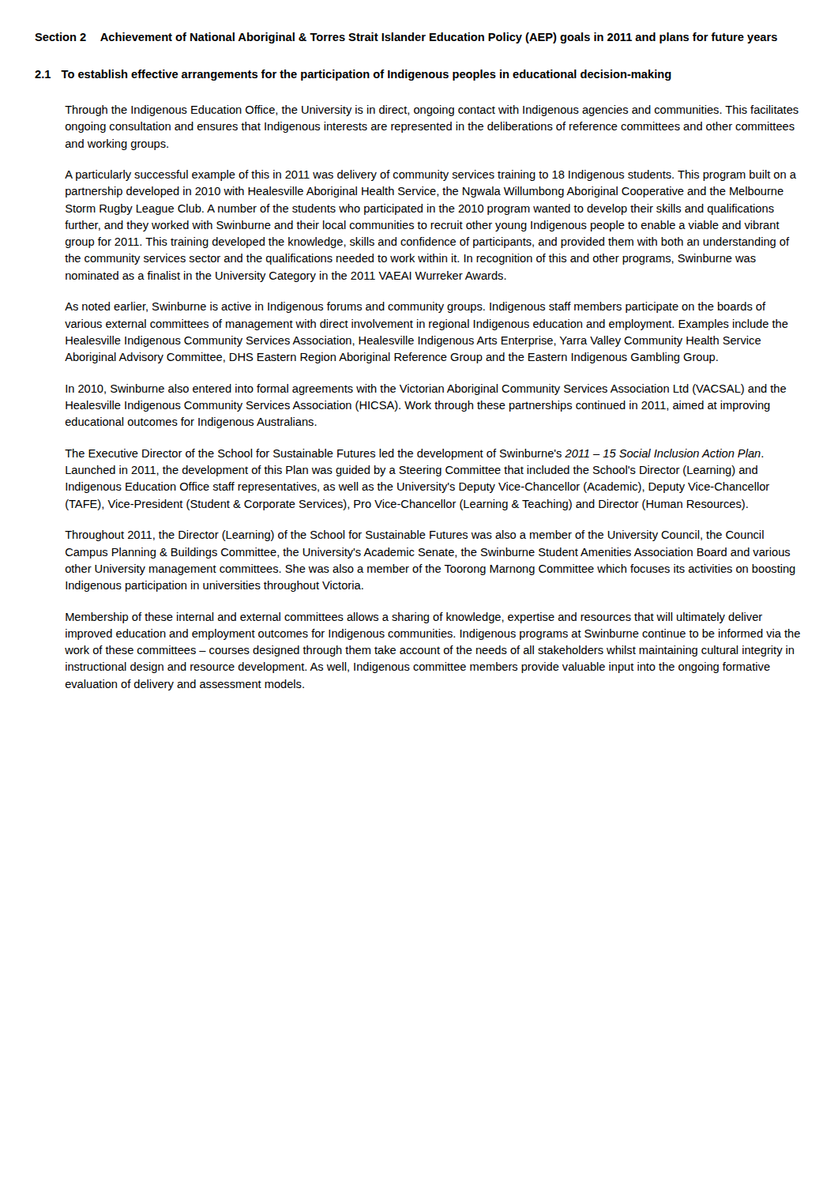Section 2 Achievement of National Aboriginal & Torres Strait Islander Education Policy (AEP) goals in 2011 and plans for future years
2.1 To establish effective arrangements for the participation of Indigenous peoples in educational decision-making
Through the Indigenous Education Office, the University is in direct, ongoing contact with Indigenous agencies and communities. This facilitates ongoing consultation and ensures that Indigenous interests are represented in the deliberations of reference committees and other committees and working groups.
A particularly successful example of this in 2011 was delivery of community services training to 18 Indigenous students. This program built on a partnership developed in 2010 with Healesville Aboriginal Health Service, the Ngwala Willumbong Aboriginal Cooperative and the Melbourne Storm Rugby League Club. A number of the students who participated in the 2010 program wanted to develop their skills and qualifications further, and they worked with Swinburne and their local communities to recruit other young Indigenous people to enable a viable and vibrant group for 2011. This training developed the knowledge, skills and confidence of participants, and provided them with both an understanding of the community services sector and the qualifications needed to work within it. In recognition of this and other programs, Swinburne was nominated as a finalist in the University Category in the 2011 VAEAI Wurreker Awards.
As noted earlier, Swinburne is active in Indigenous forums and community groups. Indigenous staff members participate on the boards of various external committees of management with direct involvement in regional Indigenous education and employment. Examples include the Healesville Indigenous Community Services Association, Healesville Indigenous Arts Enterprise, Yarra Valley Community Health Service Aboriginal Advisory Committee, DHS Eastern Region Aboriginal Reference Group and the Eastern Indigenous Gambling Group.
In 2010, Swinburne also entered into formal agreements with the Victorian Aboriginal Community Services Association Ltd (VACSAL) and the Healesville Indigenous Community Services Association (HICSA). Work through these partnerships continued in 2011, aimed at improving educational outcomes for Indigenous Australians.
The Executive Director of the School for Sustainable Futures led the development of Swinburne's 2011 – 15 Social Inclusion Action Plan. Launched in 2011, the development of this Plan was guided by a Steering Committee that included the School's Director (Learning) and Indigenous Education Office staff representatives, as well as the University's Deputy Vice-Chancellor (Academic), Deputy Vice-Chancellor (TAFE), Vice-President (Student & Corporate Services), Pro Vice-Chancellor (Learning & Teaching) and Director (Human Resources).
Throughout 2011, the Director (Learning) of the School for Sustainable Futures was also a member of the University Council, the Council Campus Planning & Buildings Committee, the University's Academic Senate, the Swinburne Student Amenities Association Board and various other University management committees. She was also a member of the Toorong Marnong Committee which focuses its activities on boosting Indigenous participation in universities throughout Victoria.
Membership of these internal and external committees allows a sharing of knowledge, expertise and resources that will ultimately deliver improved education and employment outcomes for Indigenous communities. Indigenous programs at Swinburne continue to be informed via the work of these committees – courses designed through them take account of the needs of all stakeholders whilst maintaining cultural integrity in instructional design and resource development. As well, Indigenous committee members provide valuable input into the ongoing formative evaluation of delivery and assessment models.